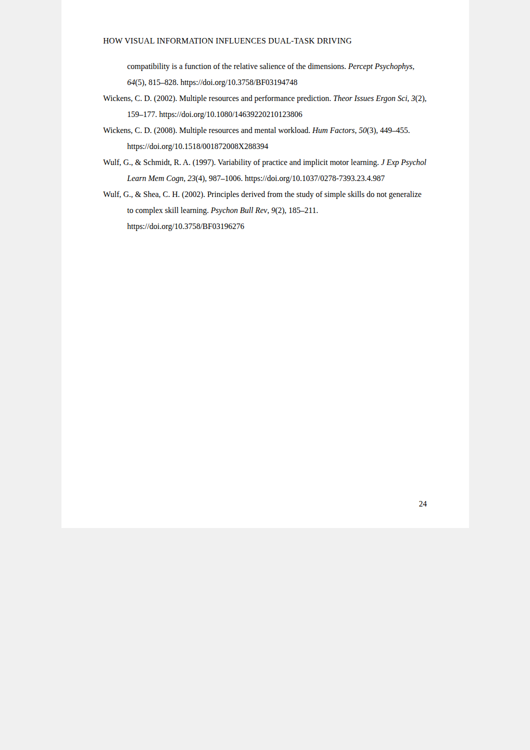HOW VISUAL INFORMATION INFLUENCES DUAL-TASK DRIVING
compatibility is a function of the relative salience of the dimensions. Percept Psychophys, 64(5), 815–828. https://doi.org/10.3758/BF03194748
Wickens, C. D. (2002). Multiple resources and performance prediction. Theor Issues Ergon Sci, 3(2), 159–177. https://doi.org/10.1080/14639220210123806
Wickens, C. D. (2008). Multiple resources and mental workload. Hum Factors, 50(3), 449–455. https://doi.org/10.1518/001872008X288394
Wulf, G., & Schmidt, R. A. (1997). Variability of practice and implicit motor learning. J Exp Psychol Learn Mem Cogn, 23(4), 987–1006. https://doi.org/10.1037/0278-7393.23.4.987
Wulf, G., & Shea, C. H. (2002). Principles derived from the study of simple skills do not generalize to complex skill learning. Psychon Bull Rev, 9(2), 185–211. https://doi.org/10.3758/BF03196276
24